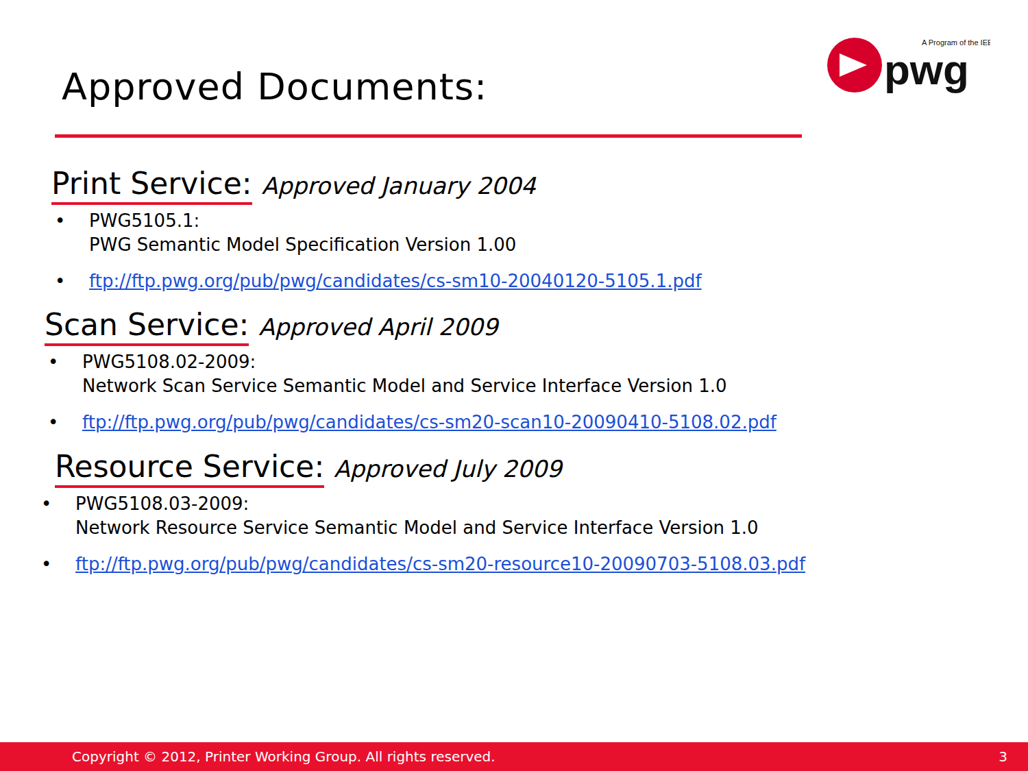Approved Documents:
Print Service: Approved January 2004
PWG5105.1:
PWG Semantic Model Specification Version 1.00
ftp://ftp.pwg.org/pub/pwg/candidates/cs-sm10-20040120-5105.1.pdf
Scan Service: Approved April 2009
PWG5108.02-2009:
Network Scan Service Semantic Model and Service Interface Version 1.0
ftp://ftp.pwg.org/pub/pwg/candidates/cs-sm20-scan10-20090410-5108.02.pdf
Resource Service: Approved July 2009
PWG5108.03-2009:
Network Resource Service Semantic Model and Service Interface Version 1.0
ftp://ftp.pwg.org/pub/pwg/candidates/cs-sm20-resource10-20090703-5108.03.pdf
Copyright © 2012, Printer Working Group. All rights reserved. 3